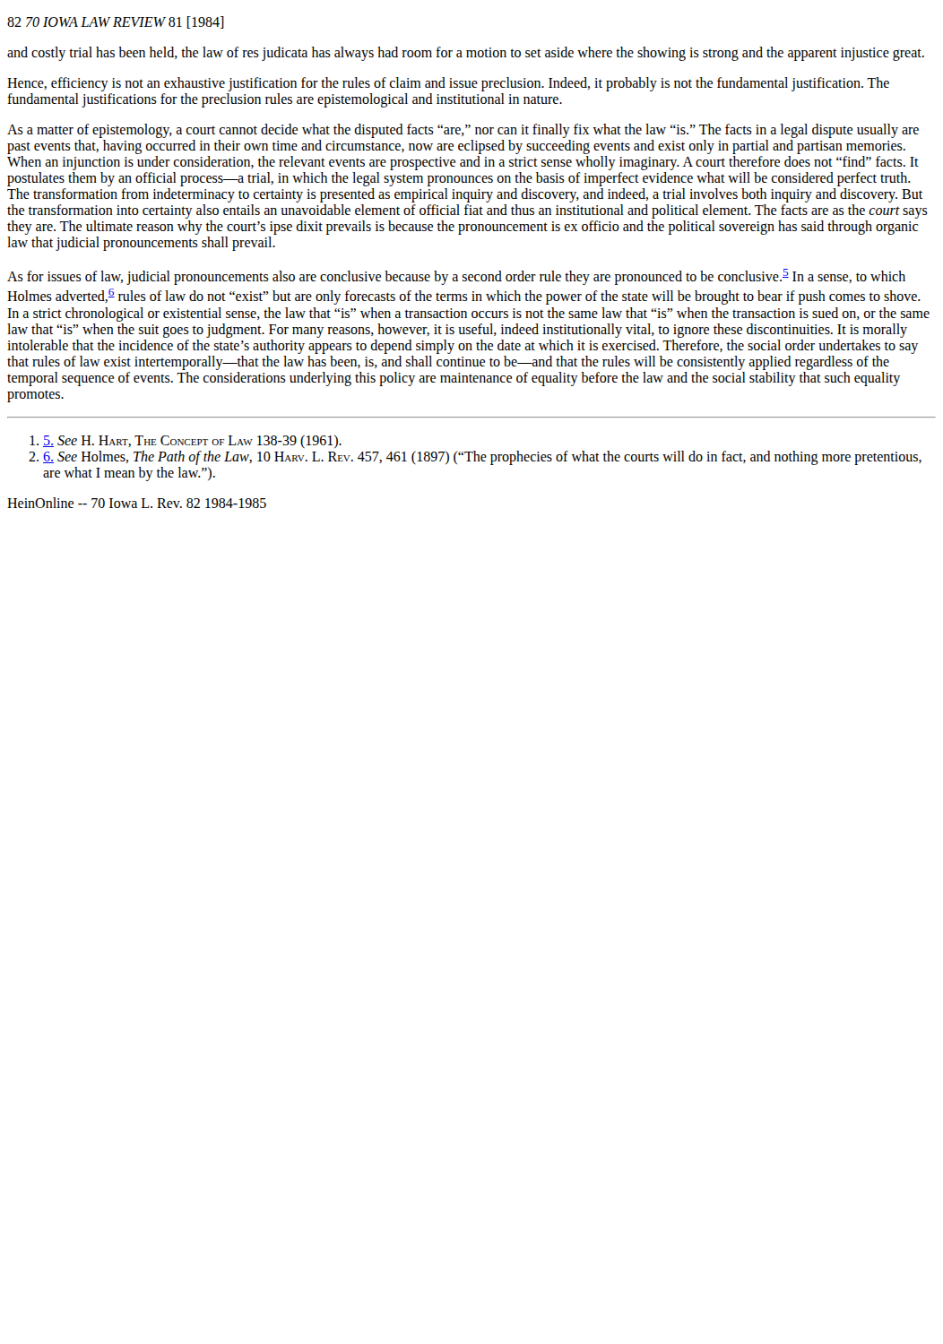82 70 IOWA LAW REVIEW 81 [1984]
and costly trial has been held, the law of res judicata has always had room for a motion to set aside where the showing is strong and the apparent injustice great.
Hence, efficiency is not an exhaustive justification for the rules of claim and issue preclusion. Indeed, it probably is not the fundamental justification. The fundamental justifications for the preclusion rules are epistemological and institutional in nature.
As a matter of epistemology, a court cannot decide what the disputed facts “are,” nor can it finally fix what the law “is.” The facts in a legal dispute usually are past events that, having occurred in their own time and circumstance, now are eclipsed by succeeding events and exist only in partial and partisan memories. When an injunction is under consideration, the relevant events are prospective and in a strict sense wholly imaginary. A court therefore does not “find” facts. It postulates them by an official process—a trial, in which the legal system pronounces on the basis of imperfect evidence what will be considered perfect truth. The transformation from indeterminacy to certainty is presented as empirical inquiry and discovery, and indeed, a trial involves both inquiry and discovery. But the transformation into certainty also entails an unavoidable element of official fiat and thus an institutional and political element. The facts are as the court says they are. The ultimate reason why the court’s ipse dixit prevails is because the pronouncement is ex officio and the political sovereign has said through organic law that judicial pronouncements shall prevail.
As for issues of law, judicial pronouncements also are conclusive because by a second order rule they are pronounced to be conclusive.5 In a sense, to which Holmes adverted,6 rules of law do not “exist” but are only forecasts of the terms in which the power of the state will be brought to bear if push comes to shove. In a strict chronological or existential sense, the law that “is” when a transaction occurs is not the same law that “is” when the transaction is sued on, or the same law that “is” when the suit goes to judgment. For many reasons, however, it is useful, indeed institutionally vital, to ignore these discontinuities. It is morally intolerable that the incidence of the state’s authority appears to depend simply on the date at which it is exercised. Therefore, the social order undertakes to say that rules of law exist intertemporally—that the law has been, is, and shall continue to be—and that the rules will be consistently applied regardless of the temporal sequence of events. The considerations underlying this policy are maintenance of equality before the law and the social stability that such equality promotes.
5. See H. Hart, The Concept of Law 138-39 (1961).
6. See Holmes, The Path of the Law, 10 Harv. L. Rev. 457, 461 (1897) (“The prophecies of what the courts will do in fact, and nothing more pretentious, are what I mean by the law.”).
HeinOnline -- 70 Iowa L. Rev. 82 1984-1985